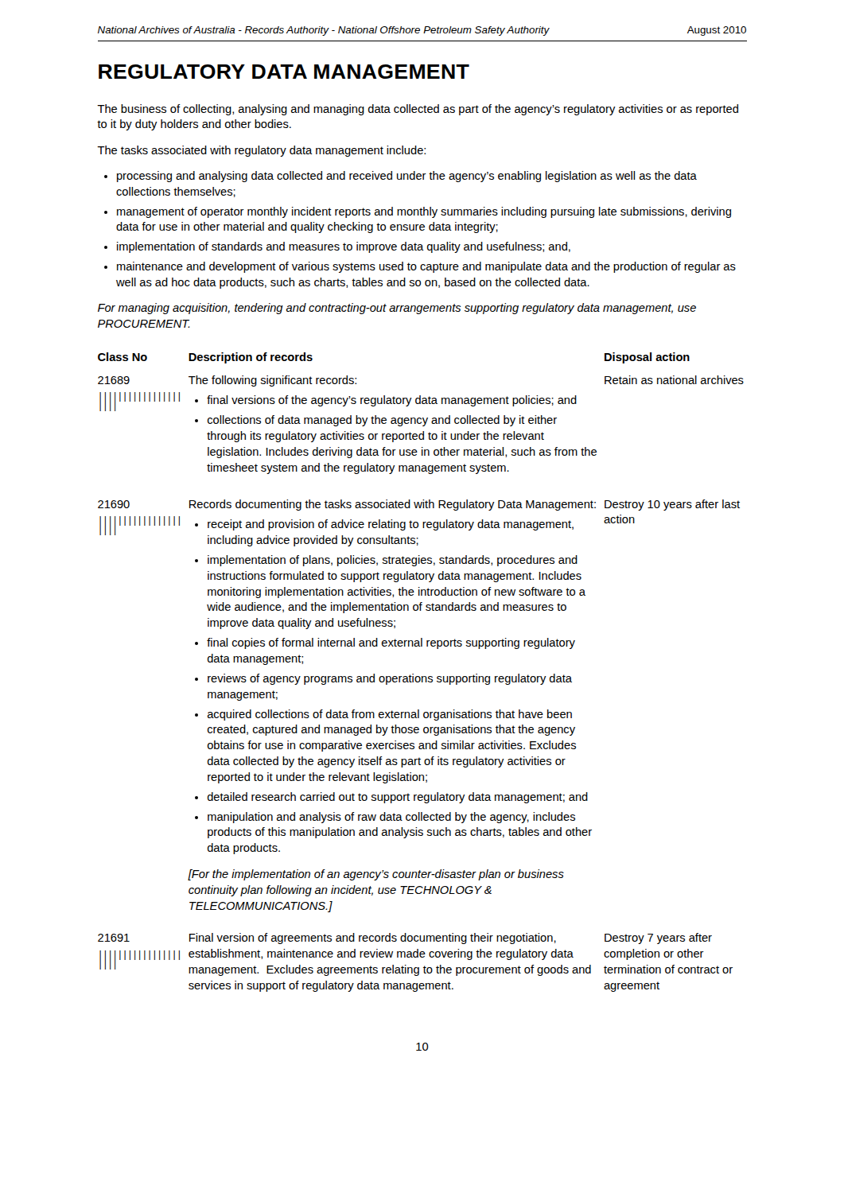National Archives of Australia - Records Authority - National Offshore Petroleum Safety Authority August 2010
REGULATORY DATA MANAGEMENT
The business of collecting, analysing and managing data collected as part of the agency’s regulatory activities or as reported to it by duty holders and other bodies.
The tasks associated with regulatory data management include:
processing and analysing data collected and received under the agency’s enabling legislation as well as the data collections themselves;
management of operator monthly incident reports and monthly summaries including pursuing late submissions, deriving data for use in other material and quality checking to ensure data integrity;
implementation of standards and measures to improve data quality and usefulness; and,
maintenance and development of various systems used to capture and manipulate data and the production of regular as well as ad hoc data products, such as charts, tables and so on, based on the collected data.
For managing acquisition, tendering and contracting-out arrangements supporting regulatory data management, use PROCUREMENT.
| Class No | Description of records | Disposal action |
| --- | --- | --- |
| 21689 ///////////////////// | The following significant records: final versions of the agency’s regulatory data management policies; and collections of data managed by the agency and collected by it either through its regulatory activities or reported to it under the relevant legislation. Includes deriving data for use in other material, such as from the timesheet system and the regulatory management system. | Retain as national archives |
| 21690 ///////////////////// | Records documenting the tasks associated with Regulatory Data Management: receipt and provision of advice relating to regulatory data management, including advice provided by consultants; implementation of plans, policies, strategies, standards, procedures and instructions formulated to support regulatory data management. Includes monitoring implementation activities, the introduction of new software to a wide audience, and the implementation of standards and measures to improve data quality and usefulness; final copies of formal internal and external reports supporting regulatory data management; reviews of agency programs and operations supporting regulatory data management; acquired collections of data from external organisations that have been created, captured and managed by those organisations that the agency obtains for use in comparative exercises and similar activities. Excludes data collected by the agency itself as part of its regulatory activities or reported to it under the relevant legislation; detailed research carried out to support regulatory data management; and manipulation and analysis of raw data collected by the agency, includes products of this manipulation and analysis such as charts, tables and other data products. [For the implementation of an agency’s counter-disaster plan or business continuity plan following an incident, use TECHNOLOGY & TELECOMMUNICATIONS.] | Destroy 10 years after last action |
| 21691 ///////////////////// | Final version of agreements and records documenting their negotiation, establishment, maintenance and review made covering the regulatory data management. Excludes agreements relating to the procurement of goods and services in support of regulatory data management. | Destroy 7 years after completion or other termination of contract or agreement |
10